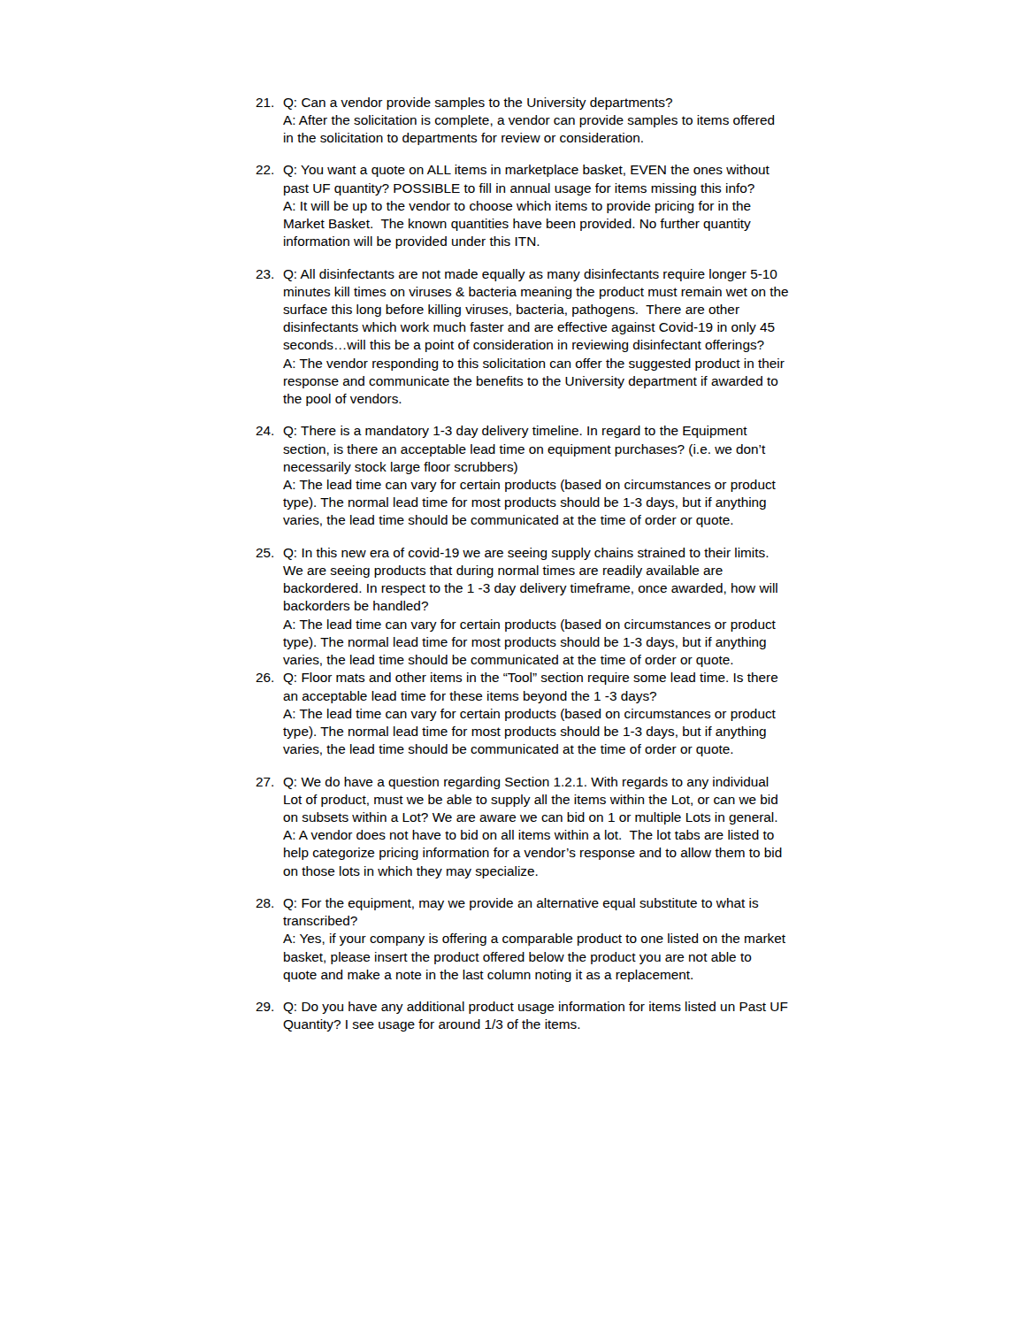Q: Can a vendor provide samples to the University departments? A: After the solicitation is complete, a vendor can provide samples to items offered in the solicitation to departments for review or consideration.
Q: You want a quote on ALL items in marketplace basket, EVEN the ones without past UF quantity? POSSIBLE to fill in annual usage for items missing this info? A: It will be up to the vendor to choose which items to provide pricing for in the Market Basket. The known quantities have been provided. No further quantity information will be provided under this ITN.
Q: All disinfectants are not made equally as many disinfectants require longer 5-10 minutes kill times on viruses & bacteria meaning the product must remain wet on the surface this long before killing viruses, bacteria, pathogens. There are other disinfectants which work much faster and are effective against Covid-19 in only 45 seconds…will this be a point of consideration in reviewing disinfectant offerings? A: The vendor responding to this solicitation can offer the suggested product in their response and communicate the benefits to the University department if awarded to the pool of vendors.
Q: There is a mandatory 1-3 day delivery timeline. In regard to the Equipment section, is there an acceptable lead time on equipment purchases? (i.e. we don’t necessarily stock large floor scrubbers) A: The lead time can vary for certain products (based on circumstances or product type). The normal lead time for most products should be 1-3 days, but if anything varies, the lead time should be communicated at the time of order or quote.
Q: In this new era of covid-19 we are seeing supply chains strained to their limits. We are seeing products that during normal times are readily available are backordered. In respect to the 1 -3 day delivery timeframe, once awarded, how will backorders be handled? A: The lead time can vary for certain products (based on circumstances or product type). The normal lead time for most products should be 1-3 days, but if anything varies, the lead time should be communicated at the time of order or quote.
Q: Floor mats and other items in the “Tool” section require some lead time. Is there an acceptable lead time for these items beyond the 1 -3 days? A: The lead time can vary for certain products (based on circumstances or product type). The normal lead time for most products should be 1-3 days, but if anything varies, the lead time should be communicated at the time of order or quote.
Q: We do have a question regarding Section 1.2.1. With regards to any individual Lot of product, must we be able to supply all the items within the Lot, or can we bid on subsets within a Lot? We are aware we can bid on 1 or multiple Lots in general. A: A vendor does not have to bid on all items within a lot. The lot tabs are listed to help categorize pricing information for a vendor’s response and to allow them to bid on those lots in which they may specialize.
Q: For the equipment, may we provide an alternative equal substitute to what is transcribed? A: Yes, if your company is offering a comparable product to one listed on the market basket, please insert the product offered below the product you are not able to quote and make a note in the last column noting it as a replacement.
Q: Do you have any additional product usage information for items listed un Past UF Quantity? I see usage for around 1/3 of the items.